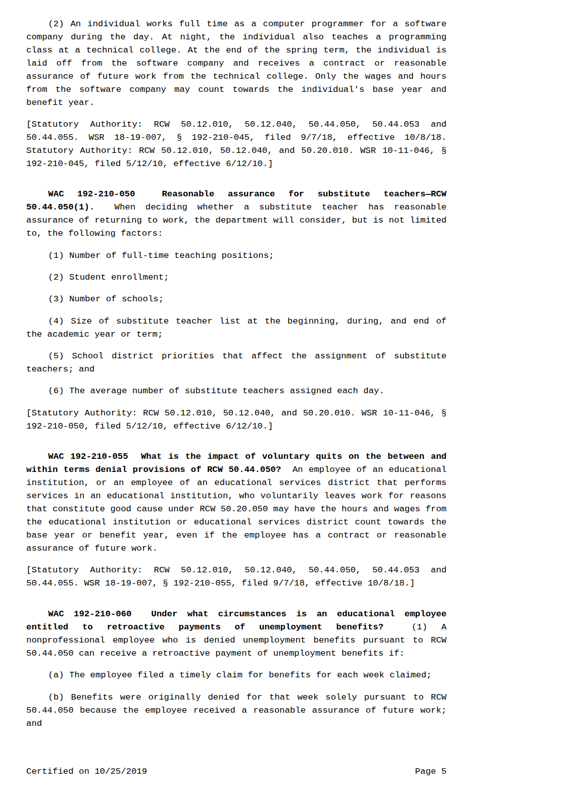(2) An individual works full time as a computer programmer for a software company during the day. At night, the individual also teaches a programming class at a technical college. At the end of the spring term, the individual is laid off from the software company and receives a contract or reasonable assurance of future work from the technical college. Only the wages and hours from the software company may count towards the individual's base year and benefit year.
[Statutory Authority: RCW 50.12.010, 50.12.040, 50.44.050, 50.44.053 and 50.44.055. WSR 18-19-007, § 192-210-045, filed 9/7/18, effective 10/8/18. Statutory Authority: RCW 50.12.010, 50.12.040, and 50.20.010. WSR 10-11-046, § 192-210-045, filed 5/12/10, effective 6/12/10.]
WAC 192-210-050 Reasonable assurance for substitute teachers—RCW 50.44.050(1). When deciding whether a substitute teacher has reasonable assurance of returning to work, the department will consider, but is not limited to, the following factors:
(1) Number of full-time teaching positions;
(2) Student enrollment;
(3) Number of schools;
(4) Size of substitute teacher list at the beginning, during, and end of the academic year or term;
(5) School district priorities that affect the assignment of substitute teachers; and
(6) The average number of substitute teachers assigned each day.
[Statutory Authority: RCW 50.12.010, 50.12.040, and 50.20.010. WSR 10-11-046, § 192-210-050, filed 5/12/10, effective 6/12/10.]
WAC 192-210-055 What is the impact of voluntary quits on the between and within terms denial provisions of RCW 50.44.050? An employee of an educational institution, or an employee of an educational services district that performs services in an educational institution, who voluntarily leaves work for reasons that constitute good cause under RCW 50.20.050 may have the hours and wages from the educational institution or educational services district count towards the base year or benefit year, even if the employee has a contract or reasonable assurance of future work.
[Statutory Authority: RCW 50.12.010, 50.12.040, 50.44.050, 50.44.053 and 50.44.055. WSR 18-19-007, § 192-210-055, filed 9/7/18, effective 10/8/18.]
WAC 192-210-060 Under what circumstances is an educational employee entitled to retroactive payments of unemployment benefits? (1) A nonprofessional employee who is denied unemployment benefits pursuant to RCW 50.44.050 can receive a retroactive payment of unemployment benefits if:
(a) The employee filed a timely claim for benefits for each week claimed;
(b) Benefits were originally denied for that week solely pursuant to RCW 50.44.050 because the employee received a reasonable assurance of future work; and
Certified on 10/25/2019 Page 5